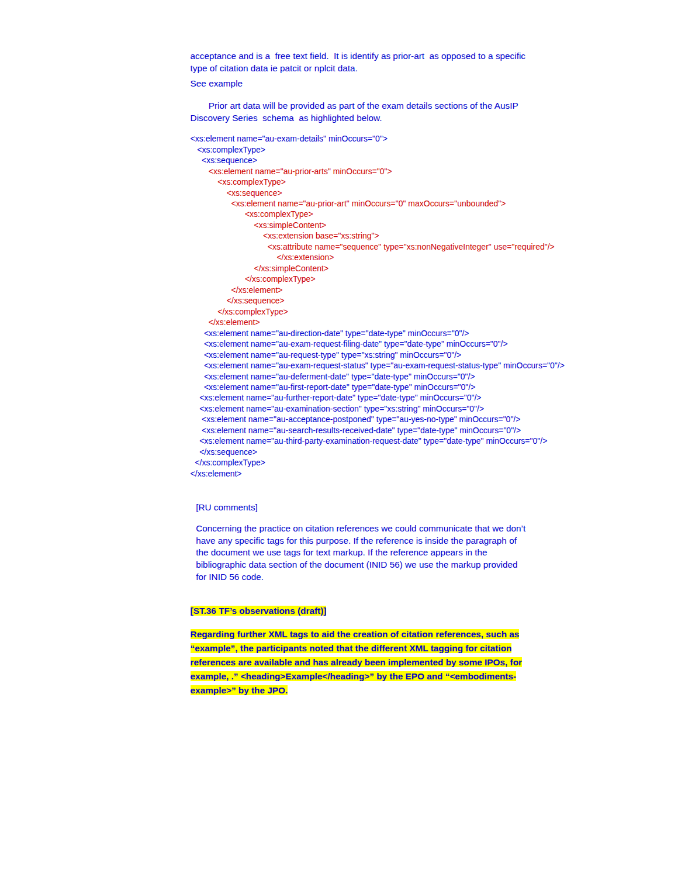acceptance and is a free text field. It is identify as prior-art as opposed to a specific type of citation data ie patcit or nplcit data.
See example
Prior art data will be provided as part of the exam details sections of the AusIP Discovery Series schema as highlighted below.
<xs:element name="au-exam-details" minOccurs="0"> <xs:complexType> <xs:sequence> <xs:element name="au-prior-arts" minOccurs="0"> <xs:complexType> <xs:sequence> <xs:element name="au-prior-art" minOccurs="0" maxOccurs="unbounded"> <xs:complexType> <xs:simpleContent> <xs:extension base="xs:string"> <xs:attribute name="sequence" type="xs:nonNegativeInteger" use="required"/> </xs:extension> </xs:simpleContent> </xs:complexType> </xs:element> </xs:sequence> </xs:complexType> </xs:element> <xs:element name="au-direction-date" type="date-type" minOccurs="0"/> <xs:element name="au-exam-request-filing-date" type="date-type" minOccurs="0"/> <xs:element name="au-request-type" type="xs:string" minOccurs="0"/> <xs:element name="au-exam-request-status" type="au-exam-request-status-type" minOccurs="0"/> <xs:element name="au-deferment-date" type="date-type" minOccurs="0"/> <xs:element name="au-first-report-date" type="date-type" minOccurs="0"/> <xs:element name="au-further-report-date" type="date-type" minOccurs="0"/> <xs:element name="au-examination-section" type="xs:string" minOccurs="0"/> <xs:element name="au-acceptance-postponed" type="au-yes-no-type" minOccurs="0"/> <xs:element name="au-search-results-received-date" type="date-type" minOccurs="0"/> <xs:element name="au-third-party-examination-request-date" type="date-type" minOccurs="0"/> </xs:sequence> </xs:complexType> </xs:element>
[RU comments]
Concerning the practice on citation references we could communicate that we don’t have any specific tags for this purpose. If the reference is inside the paragraph of the document we use tags for text markup. If the reference appears in the bibliographic data section of the document (INID 56) we use the markup provided for INID 56 code.
[ST.36 TF’s observations (draft)]
Regarding further XML tags to aid the creation of citation references, such as “example”, the participants noted that the different XML tagging for citation references are available and has already been implemented by some IPOs, for example, .” <heading>Example</heading>” by the EPO and “<embodiments-example>” by the JPO.